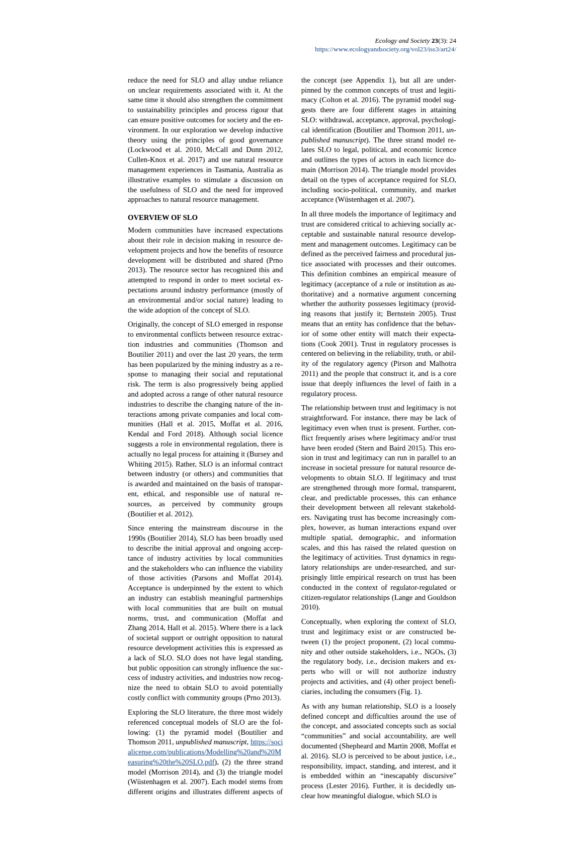Ecology and Society 23(3): 24
https://www.ecologyandsociety.org/vol23/iss3/art24/
reduce the need for SLO and allay undue reliance on unclear requirements associated with it. At the same time it should also strengthen the commitment to sustainability principles and process rigour that can ensure positive outcomes for society and the environment. In our exploration we develop inductive theory using the principles of good governance (Lockwood et al. 2010, McCall and Dunn 2012, Cullen-Knox et al. 2017) and use natural resource management experiences in Tasmania, Australia as illustrative examples to stimulate a discussion on the usefulness of SLO and the need for improved approaches to natural resource management.
Overview of SLO
Modern communities have increased expectations about their role in decision making in resource development projects and how the benefits of resource development will be distributed and shared (Prno 2013). The resource sector has recognized this and attempted to respond in order to meet societal expectations around industry performance (mostly of an environmental and/or social nature) leading to the wide adoption of the concept of SLO.
Originally, the concept of SLO emerged in response to environmental conflicts between resource extraction industries and communities (Thomson and Boutilier 2011) and over the last 20 years, the term has been popularized by the mining industry as a response to managing their social and reputational risk. The term is also progressively being applied and adopted across a range of other natural resource industries to describe the changing nature of the interactions among private companies and local communities (Hall et al. 2015, Moffat et al. 2016, Kendal and Ford 2018). Although social licence suggests a role in environmental regulation, there is actually no legal process for attaining it (Bursey and Whiting 2015). Rather, SLO is an informal contract between industry (or others) and communities that is awarded and maintained on the basis of transparent, ethical, and responsible use of natural resources, as perceived by community groups (Boutilier et al. 2012).
Since entering the mainstream discourse in the 1990s (Boutilier 2014), SLO has been broadly used to describe the initial approval and ongoing acceptance of industry activities by local communities and the stakeholders who can influence the viability of those activities (Parsons and Moffat 2014). Acceptance is underpinned by the extent to which an industry can establish meaningful partnerships with local communities that are built on mutual norms, trust, and communication (Moffat and Zhang 2014, Hall et al. 2015). Where there is a lack of societal support or outright opposition to natural resource development activities this is expressed as a lack of SLO. SLO does not have legal standing, but public opposition can strongly influence the success of industry activities, and industries now recognize the need to obtain SLO to avoid potentially costly conflict with community groups (Prno 2013).
Exploring the SLO literature, the three most widely referenced conceptual models of SLO are the following: (1) the pyramid model (Boutilier and Thomson 2011, unpublished manuscript, https://socialicense.com/publications/Modelling%20and%20Measuring%20the%20SLO.pdf), (2) the three strand model (Morrison 2014), and (3) the triangle model (Wüstenhagen et al. 2007). Each model stems from different origins and illustrates different aspects of the concept (see Appendix 1), but all are underpinned by the common concepts of trust and legitimacy (Colton et al. 2016). The pyramid model suggests there are four different stages in attaining SLO: withdrawal, acceptance, approval, psychological identification (Boutilier and Thomson 2011, unpublished manuscript). The three strand model relates SLO to legal, political, and economic licence and outlines the types of actors in each licence domain (Morrison 2014). The triangle model provides detail on the types of acceptance required for SLO, including socio-political, community, and market acceptance (Wüstenhagen et al. 2007).
In all three models the importance of legitimacy and trust are considered critical to achieving socially acceptable and sustainable natural resource development and management outcomes. Legitimacy can be defined as the perceived fairness and procedural justice associated with processes and their outcomes. This definition combines an empirical measure of legitimacy (acceptance of a rule or institution as authoritative) and a normative argument concerning whether the authority possesses legitimacy (providing reasons that justify it; Bernstein 2005). Trust means that an entity has confidence that the behavior of some other entity will match their expectations (Cook 2001). Trust in regulatory processes is centered on believing in the reliability, truth, or ability of the regulatory agency (Pirson and Malhotra 2011) and the people that construct it, and is a core issue that deeply influences the level of faith in a regulatory process.
The relationship between trust and legitimacy is not straightforward. For instance, there may be lack of legitimacy even when trust is present. Further, conflict frequently arises where legitimacy and/or trust have been eroded (Stern and Baird 2015). This erosion in trust and legitimacy can run in parallel to an increase in societal pressure for natural resource developments to obtain SLO. If legitimacy and trust are strengthened through more formal, transparent, clear, and predictable processes, this can enhance their development between all relevant stakeholders. Navigating trust has become increasingly complex, however, as human interactions expand over multiple spatial, demographic, and information scales, and this has raised the related question on the legitimacy of activities. Trust dynamics in regulatory relationships are under-researched, and surprisingly little empirical research on trust has been conducted in the context of regulator-regulated or citizen-regulator relationships (Lange and Gouldson 2010).
Conceptually, when exploring the context of SLO, trust and legitimacy exist or are constructed between (1) the project proponent, (2) local community and other outside stakeholders, i.e., NGOs, (3) the regulatory body, i.e., decision makers and experts who will or will not authorize industry projects and activities, and (4) other project beneficiaries, including the consumers (Fig. 1).
As with any human relationship, SLO is a loosely defined concept and difficulties around the use of the concept, and associated concepts such as social “communities” and social accountability, are well documented (Shepheard and Martin 2008, Moffat et al. 2016). SLO is perceived to be about justice, i.e., responsibility, impact, standing, and interest, and it is embedded within an “inescapably discursive” process (Lester 2016). Further, it is decidedly unclear how meaningful dialogue, which SLO is